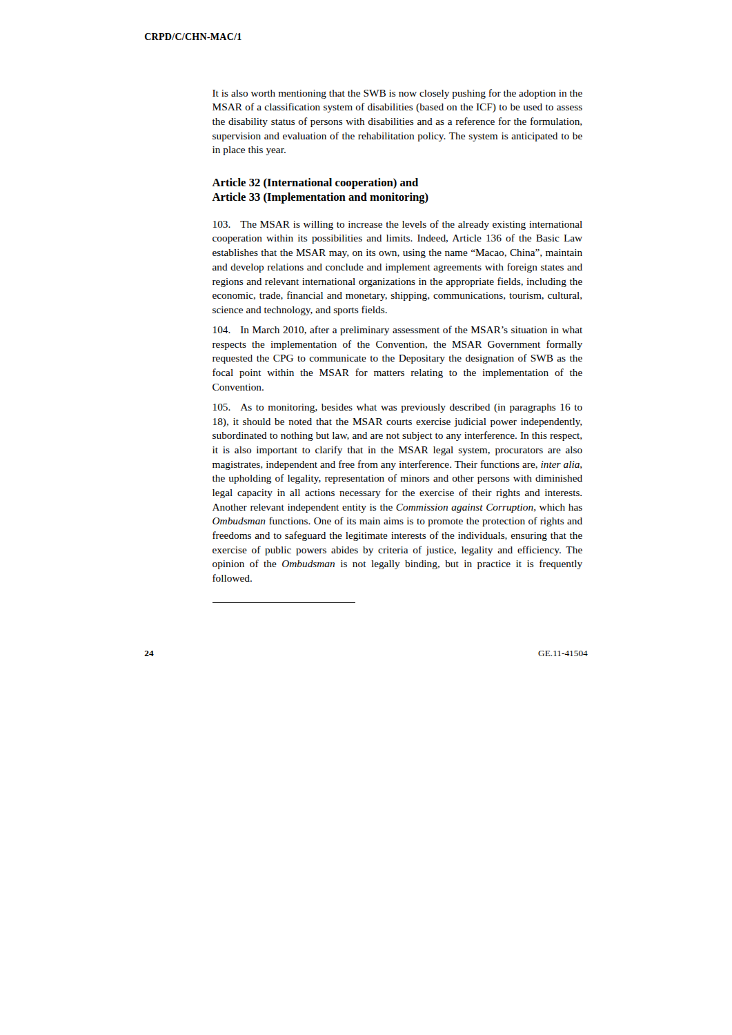CRPD/C/CHN-MAC/1
It is also worth mentioning that the SWB is now closely pushing for the adoption in the MSAR of a classification system of disabilities (based on the ICF) to be used to assess the disability status of persons with disabilities and as a reference for the formulation, supervision and evaluation of the rehabilitation policy. The system is anticipated to be in place this year.
Article 32 (International cooperation) and
Article 33 (Implementation and monitoring)
103. The MSAR is willing to increase the levels of the already existing international cooperation within its possibilities and limits. Indeed, Article 136 of the Basic Law establishes that the MSAR may, on its own, using the name “Macao, China”, maintain and develop relations and conclude and implement agreements with foreign states and regions and relevant international organizations in the appropriate fields, including the economic, trade, financial and monetary, shipping, communications, tourism, cultural, science and technology, and sports fields.
104. In March 2010, after a preliminary assessment of the MSAR’s situation in what respects the implementation of the Convention, the MSAR Government formally requested the CPG to communicate to the Depositary the designation of SWB as the focal point within the MSAR for matters relating to the implementation of the Convention.
105. As to monitoring, besides what was previously described (in paragraphs 16 to 18), it should be noted that the MSAR courts exercise judicial power independently, subordinated to nothing but law, and are not subject to any interference. In this respect, it is also important to clarify that in the MSAR legal system, procurators are also magistrates, independent and free from any interference. Their functions are, inter alia, the upholding of legality, representation of minors and other persons with diminished legal capacity in all actions necessary for the exercise of their rights and interests. Another relevant independent entity is the Commission against Corruption, which has Ombudsman functions. One of its main aims is to promote the protection of rights and freedoms and to safeguard the legitimate interests of the individuals, ensuring that the exercise of public powers abides by criteria of justice, legality and efficiency. The opinion of the Ombudsman is not legally binding, but in practice it is frequently followed.
24 GE.11-41504